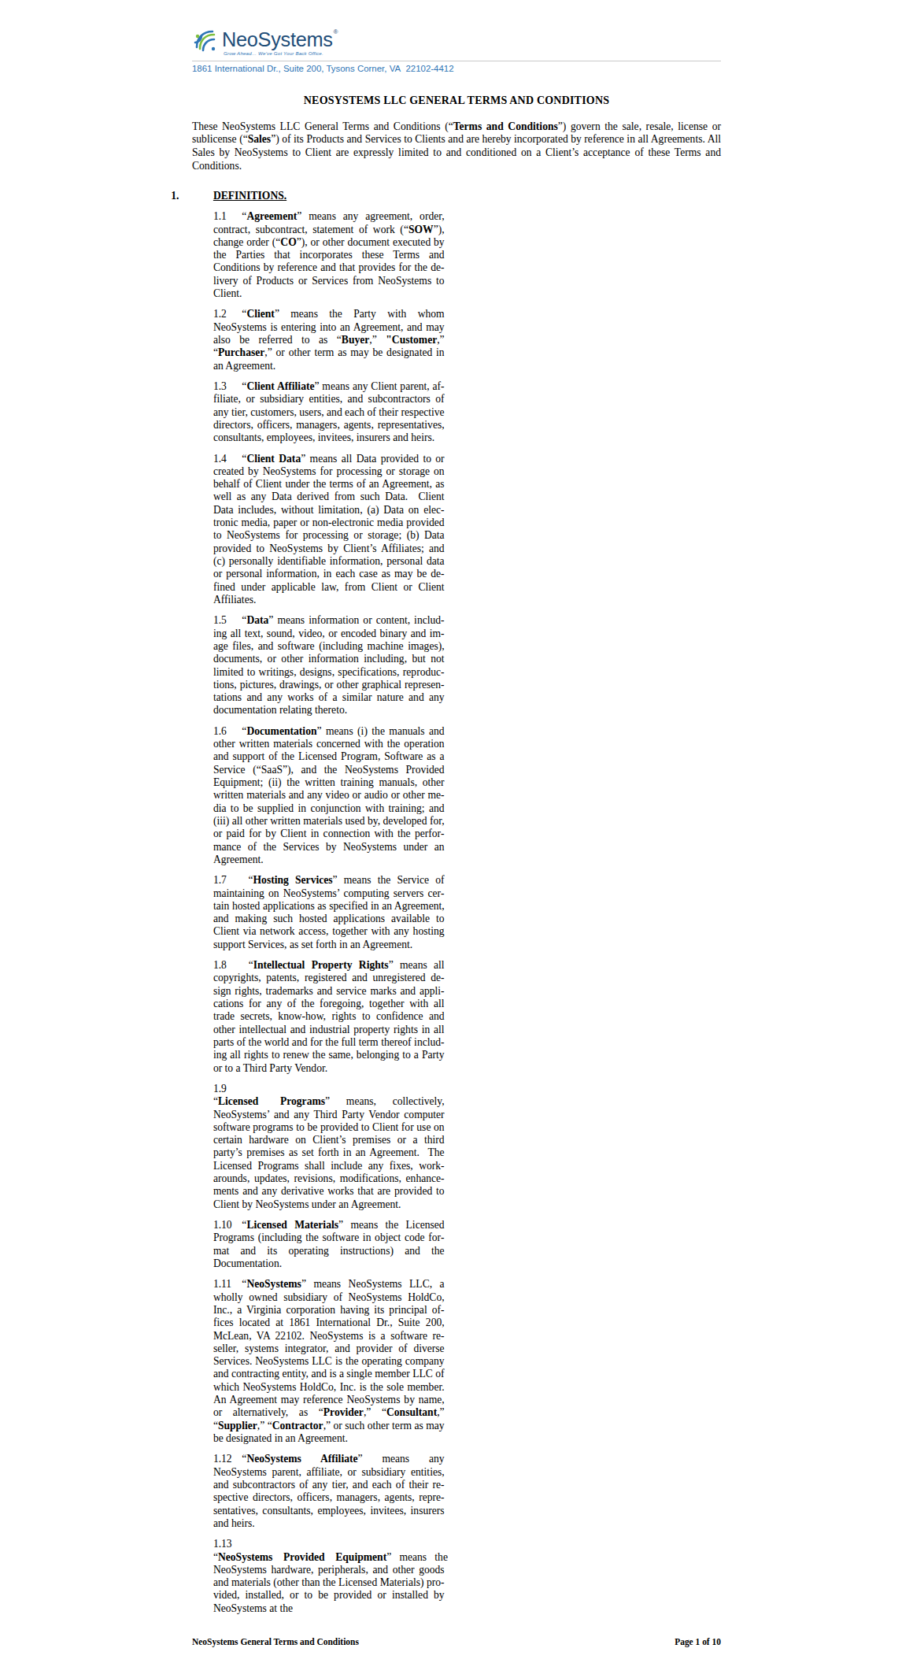Neo Systems®
Grow Ahead… We’ve Got Your Back Office.
1861 International Dr., Suite 200, Tysons Corner, VA 22102-4412
NEOSYSTEMS LLC GENERAL TERMS AND CONDITIONS
These NeoSystems LLC General Terms and Conditions (“Terms and Conditions”) govern the sale, resale, license or sublicense (“Sales”) of its Products and Services to Clients and are hereby incorporated by reference in all Agreements. All Sales by NeoSystems to Client are expressly limited to and conditioned on a Client’s acceptance of these Terms and Conditions.
1. DEFINITIONS.
1.1“Agreement” means any agreement, order, contract, subcontract, statement of work (“SOW”), change order (“CO”), or other document executed by the Parties that incorporates these Terms and Conditions by reference and that provides for the delivery of Products or Services from NeoSystems to Client.
1.2“Client” means the Party with whom NeoSystems is entering into an Agreement, and may also be referred to as “Buyer,” "Customer,” “Purchaser,” or other term as may be designated in an Agreement.
1.3“Client Affiliate” means any Client parent, affiliate, or subsidiary entities, and subcontractors of any tier, customers, users, and each of their respective directors, officers, managers, agents, representatives, consultants, employees, invitees, insurers and heirs.
1.4“Client Data” means all Data provided to or created by NeoSystems for processing or storage on behalf of Client under the terms of an Agreement, as well as any Data derived from such Data. Client Data includes, without limitation, (a) Data on electronic media, paper or non-electronic media provided to NeoSystems for processing or storage; (b) Data provided to NeoSystems by Client’s Affiliates; and (c) personally identifiable information, personal data or personal information, in each case as may be defined under applicable law, from Client or Client Affiliates.
1.5“Data” means information or content, including all text, sound, video, or encoded binary and image files, and software (including machine images), documents, or other information including, but not limited to writings, designs, specifications, reproductions, pictures, drawings, or other graphical representations and any works of a similar nature and any documentation relating thereto.
1.6“Documentation” means (i) the manuals and other written materials concerned with the operation and support of the Licensed Program, Software as a Service (“SaaS”), and the NeoSystems Provided Equipment; (ii) the written training manuals, other written materials and any video or audio or other media to be supplied in conjunction with training; and (iii) all other written materials used by, developed for, or paid for by Client in connection with the performance of the Services by NeoSystems under an Agreement.
1.7 “Hosting Services” means the Service of maintaining on NeoSystems’ computing servers certain hosted applications as specified in an Agreement, and making such hosted applications available to Client via network access, together with any hosting support Services, as set forth in an Agreement.
1.8 “Intellectual Property Rights” means all copyrights, patents, registered and unregistered design rights, trademarks and service marks and applications for any of the foregoing, together with all trade secrets, know-how, rights to confidence and other intellectual and industrial property rights in all parts of the world and for the full term thereof including all rights to renew the same, belonging to a Party or to a Third Party Vendor.
1.9“Licensed Programs” means, collectively, NeoSystems’ and any Third Party Vendor computer software programs to be provided to Client for use on certain hardware on Client’s premises or a third party’s premises as set forth in an Agreement. The Licensed Programs shall include any fixes, work-arounds, updates, revisions, modifications, enhancements and any derivative works that are provided to Client by NeoSystems under an Agreement.
1.10“Licensed Materials” means the Licensed Programs (including the software in object code format and its operating instructions) and the Documentation.
1.11“NeoSystems” means NeoSystems LLC, a wholly owned subsidiary of NeoSystems HoldCo, Inc., a Virginia corporation having its principal offices located at 1861 International Dr., Suite 200, McLean, VA 22102. NeoSystems is a software reseller, systems integrator, and provider of diverse Services. NeoSystems LLC is the operating company and contracting entity, and is a single member LLC of which NeoSystems HoldCo, Inc. is the sole member. An Agreement may reference NeoSystems by name, or alternatively, as “Provider,” “Consultant,” “Supplier,” “Contractor,” or such other term as may be designated in an Agreement.
1.12“NeoSystems Affiliate” means any NeoSystems parent, affiliate, or subsidiary entities, and subcontractors of any tier, and each of their respective directors, officers, managers, agents, representatives, consultants, employees, invitees, insurers and heirs.
1.13“NeoSystems Provided Equipment” means the NeoSystems hardware, peripherals, and other goods and materials (other than the Licensed Materials) provided, installed, or to be provided or installed by NeoSystems at the
NeoSystems General Terms and Conditions
Page 1 of 10